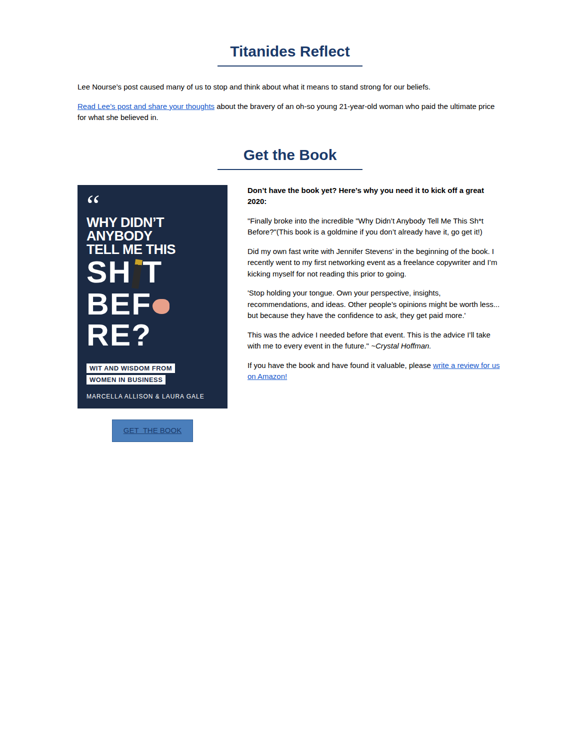Titanides Reflect
Lee Nourse’s post caused many of us to stop and think about what it means to stand strong for our beliefs.
Read Lee’s post and share your thoughts about the bravery of an oh-so young 21-year-old woman who paid the ultimate price for what she believed in.
Get the Book
“
WHY DIDN’T ANYBODY
TELL ME THIS
SH T
BEF RE?
WIT AND WISDOM FROM
WOMEN IN BUSINESS
MARCELLA ALLISON & LAURA GALE
GET THE BOOK
Don’t have the book yet? Here’s why you need it to kick off a great 2020:
"Finally broke into the incredible "Why Didn’t Anybody Tell Me This Sh*t Before?"(This book is a goldmine if you don’t already have it, go get it!)
Did my own fast write with Jennifer Stevens’ in the beginning of the book. I recently went to my first networking event as a freelance copywriter and I’m kicking myself for not reading this prior to going.
'Stop holding your tongue. Own your perspective, insights, recommendations, and ideas. Other people’s opinions might be worth less... but because they have the confidence to ask, they get paid more.'
This was the advice I needed before that event. This is the advice I’ll take with me to every event in the future." ~Crystal Hoffman.
If you have the book and have found it valuable, please write a review for us on Amazon!